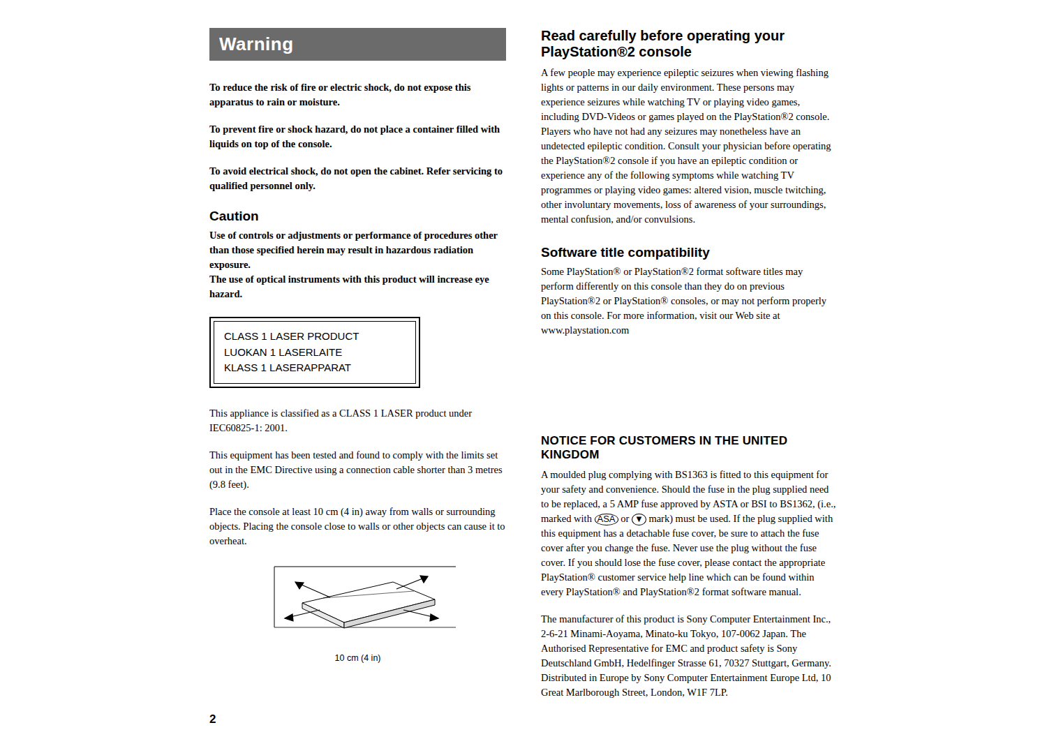Warning
To reduce the risk of fire or electric shock, do not expose this apparatus to rain or moisture.
To prevent fire or shock hazard, do not place a container filled with liquids on top of the console.
To avoid electrical shock, do not open the cabinet. Refer servicing to qualified personnel only.
Caution
Use of controls or adjustments or performance of procedures other than those specified herein may result in hazardous radiation exposure.
The use of optical instruments with this product will increase eye hazard.
CLASS 1 LASER PRODUCT
LUOKAN 1 LASERLAITE
KLASS 1 LASERAPPARAT
This appliance is classified as a CLASS 1 LASER product under IEC60825-1: 2001.
This equipment has been tested and found to comply with the limits set out in the EMC Directive using a connection cable shorter than 3 metres (9.8 feet).
Place the console at least 10 cm (4 in) away from walls or surrounding objects. Placing the console close to walls or other objects can cause it to overheat.
10 cm (4 in)
Read carefully before operating your PlayStation®2 console
A few people may experience epileptic seizures when viewing flashing lights or patterns in our daily environment. These persons may experience seizures while watching TV or playing video games, including DVD-Videos or games played on the PlayStation®2 console. Players who have not had any seizures may nonetheless have an undetected epileptic condition. Consult your physician before operating the PlayStation®2 console if you have an epileptic condition or experience any of the following symptoms while watching TV programmes or playing video games: altered vision, muscle twitching, other involuntary movements, loss of awareness of your surroundings, mental confusion, and/or convulsions.
Software title compatibility
Some PlayStation® or PlayStation®2 format software titles may perform differently on this console than they do on previous PlayStation®2 or PlayStation® consoles, or may not perform properly on this console. For more information, visit our Web site at www.playstation.com
NOTICE FOR CUSTOMERS IN THE UNITED KINGDOM
A moulded plug complying with BS1363 is fitted to this equipment for your safety and convenience. Should the fuse in the plug supplied need to be replaced, a 5 AMP fuse approved by ASTA or BSI to BS1362, (i.e., marked with ASA or ▼ mark) must be used. If the plug supplied with this equipment has a detachable fuse cover, be sure to attach the fuse cover after you change the fuse. Never use the plug without the fuse cover. If you should lose the fuse cover, please contact the appropriate PlayStation® customer service help line which can be found within every PlayStation® and PlayStation®2 format software manual.
The manufacturer of this product is Sony Computer Entertainment Inc., 2-6-21 Minami-Aoyama, Minato-ku Tokyo, 107-0062 Japan. The Authorised Representative for EMC and product safety is Sony Deutschland GmbH, Hedelfinger Strasse 61, 70327 Stuttgart, Germany. Distributed in Europe by Sony Computer Entertainment Europe Ltd, 10 Great Marlborough Street, London, W1F 7LP.
2